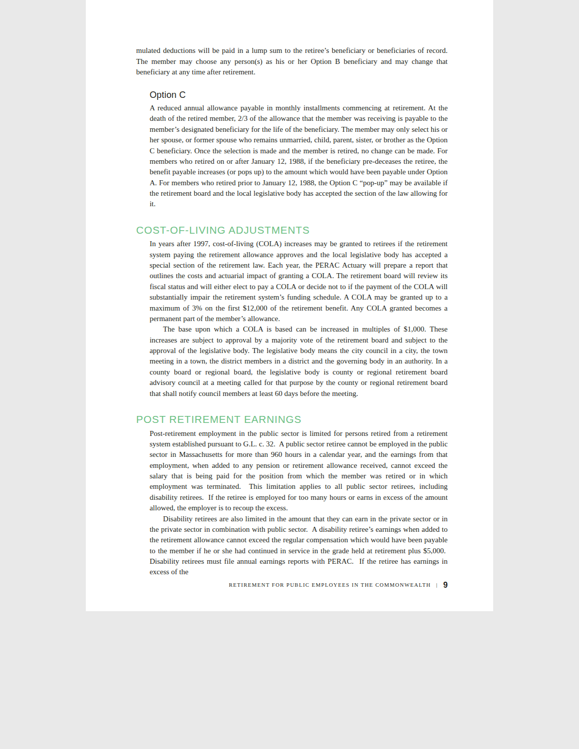mulated deductions will be paid in a lump sum to the retiree’s beneficiary or beneficiaries of record. The member may choose any person(s) as his or her Option B beneficiary and may change that beneficiary at any time after retirement.
Option C
A reduced annual allowance payable in monthly installments commencing at retirement. At the death of the retired member, 2/3 of the allowance that the member was receiving is payable to the member’s designated beneficiary for the life of the beneficiary. The member may only select his or her spouse, or former spouse who remains unmarried, child, parent, sister, or brother as the Option C beneficiary. Once the selection is made and the member is retired, no change can be made. For members who retired on or after January 12, 1988, if the beneficiary pre-deceases the retiree, the benefit payable increases (or pops up) to the amount which would have been payable under Option A. For members who retired prior to January 12, 1988, the Option C “pop-up” may be available if the retirement board and the local legislative body has accepted the section of the law allowing for it.
Cost-of-Living Adjustments
In years after 1997, cost-of-living (COLA) increases may be granted to retirees if the retirement system paying the retirement allowance approves and the local legislative body has accepted a special section of the retirement law. Each year, the PERAC Actuary will prepare a report that outlines the costs and actuarial impact of granting a COLA. The retirement board will review its fiscal status and will either elect to pay a COLA or decide not to if the payment of the COLA will substantially impair the retirement system’s funding schedule. A COLA may be granted up to a maximum of 3% on the first $12,000 of the retirement benefit. Any COLA granted becomes a permanent part of the member’s allowance.
The base upon which a COLA is based can be increased in multiples of $1,000. These increases are subject to approval by a majority vote of the retirement board and subject to the approval of the legislative body. The legislative body means the city council in a city, the town meeting in a town, the district members in a district and the governing body in an authority. In a county board or regional board, the legislative body is county or regional retirement board advisory council at a meeting called for that purpose by the county or regional retirement board that shall notify council members at least 60 days before the meeting.
Post Retirement Earnings
Post-retirement employment in the public sector is limited for persons retired from a retirement system established pursuant to G.L. c. 32. A public sector retiree cannot be employed in the public sector in Massachusetts for more than 960 hours in a calendar year, and the earnings from that employment, when added to any pension or retirement allowance received, cannot exceed the salary that is being paid for the position from which the member was retired or in which employment was terminated. This limitation applies to all public sector retirees, including disability retirees. If the retiree is employed for too many hours or earns in excess of the amount allowed, the employer is to recoup the excess.
Disability retirees are also limited in the amount that they can earn in the private sector or in the private sector in combination with public sector. A disability retiree’s earnings when added to the retirement allowance cannot exceed the regular compensation which would have been payable to the member if he or she had continued in service in the grade held at retirement plus $5,000. Disability retirees must file annual earnings reports with PERAC. If the retiree has earnings in excess of the
retirement for public employees in the commonwealth |9